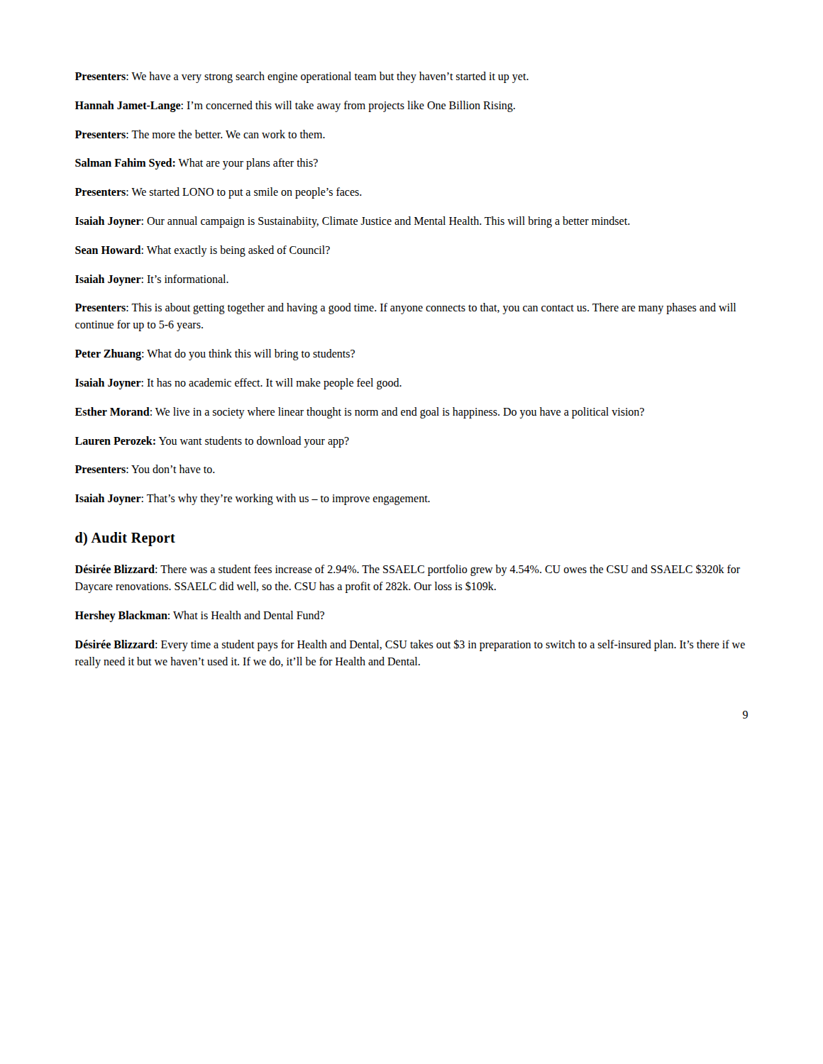Presenters: We have a very strong search engine operational team but they haven’t started it up yet.
Hannah Jamet-Lange: I’m concerned this will take away from projects like One Billion Rising.
Presenters: The more the better. We can work to them.
Salman Fahim Syed: What are your plans after this?
Presenters: We started LONO to put a smile on people’s faces.
Isaiah Joyner: Our annual campaign is Sustainabiity, Climate Justice and Mental Health. This will bring a better mindset.
Sean Howard: What exactly is being asked of Council?
Isaiah Joyner: It’s informational.
Presenters: This is about getting together and having a good time. If anyone connects to that, you can contact us. There are many phases and will continue for up to 5-6 years.
Peter Zhuang: What do you think this will bring to students?
Isaiah Joyner: It has no academic effect. It will make people feel good.
Esther Morand: We live in a society where linear thought is norm and end goal is happiness. Do you have a political vision?
Lauren Perozek: You want students to download your app?
Presenters: You don’t have to.
Isaiah Joyner: That’s why they’re working with us – to improve engagement.
d) Audit Report
Désirée Blizzard: There was a student fees increase of 2.94%. The SSAELC portfolio grew by 4.54%. CU owes the CSU and SSAELC $320k for Daycare renovations. SSAELC did well, so the. CSU has a profit of 282k. Our loss is $109k.
Hershey Blackman: What is Health and Dental Fund?
Désirée Blizzard: Every time a student pays for Health and Dental, CSU takes out $3 in preparation to switch to a self-insured plan. It’s there if we really need it but we haven’t used it. If we do, it’ll be for Health and Dental.
9